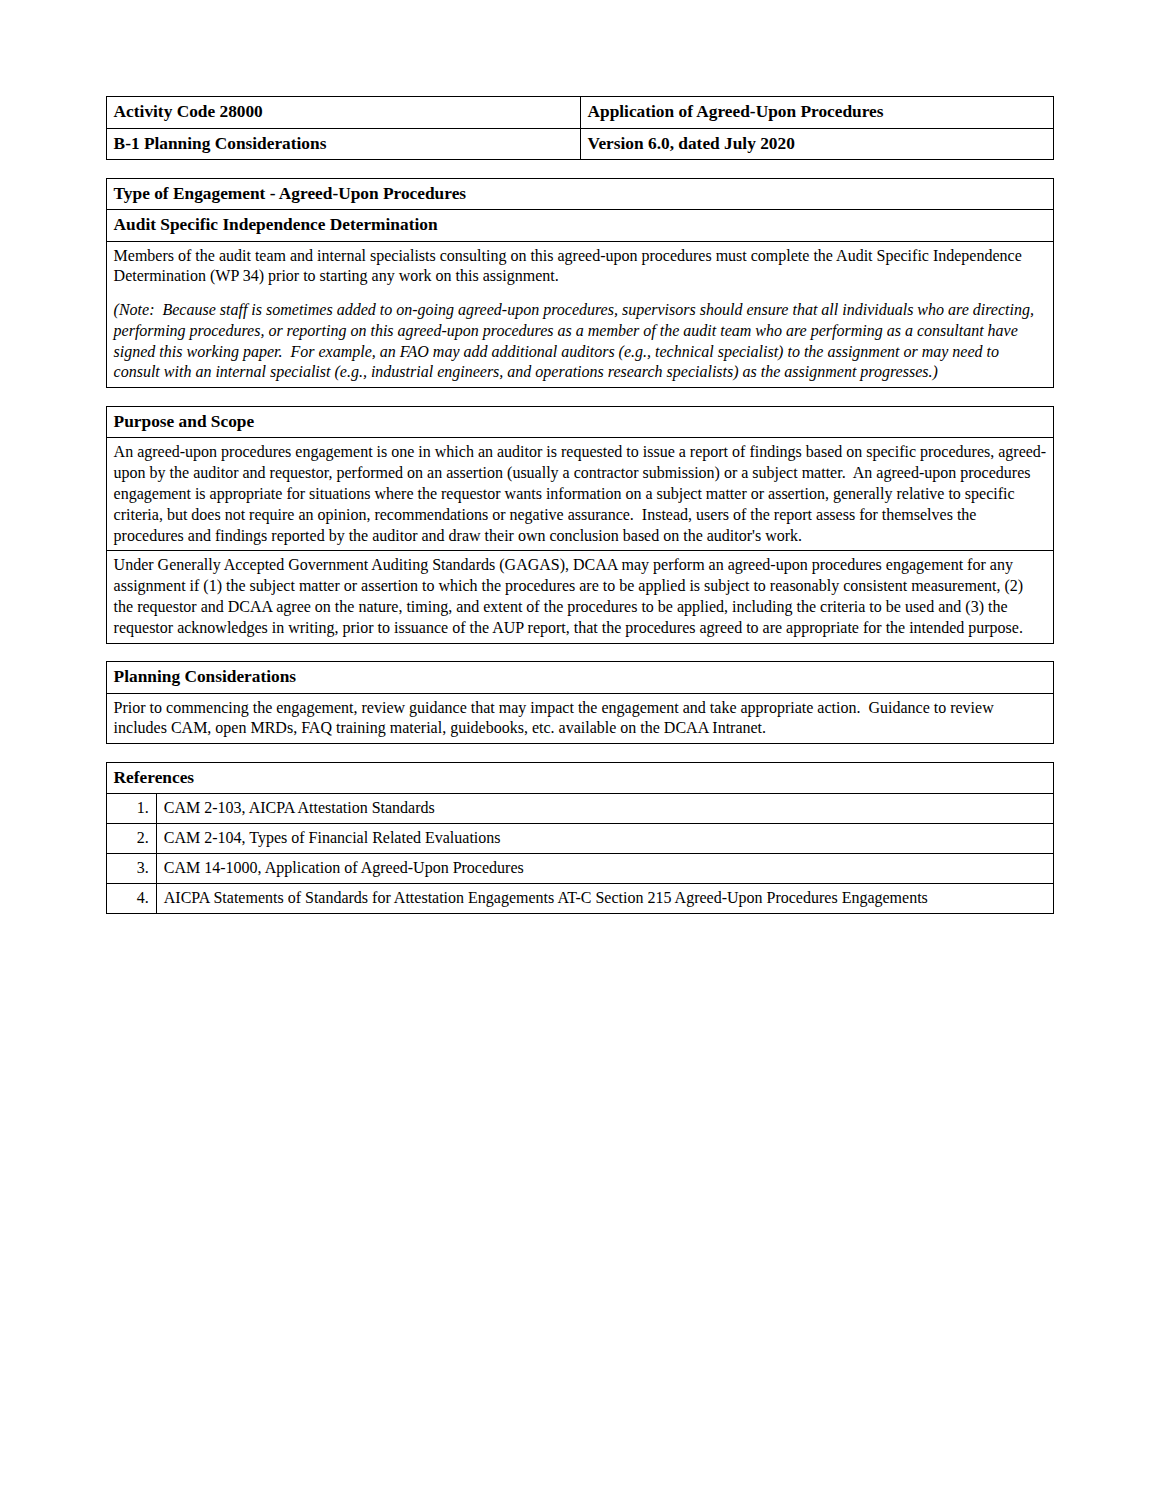| Activity Code 28000 | Application of Agreed-Upon Procedures |
| B-1 Planning Considerations | Version 6.0, dated July 2020 |
| Type of Engagement - Agreed-Upon Procedures |
| Audit Specific Independence Determination |
| Members of the audit team and internal specialists consulting on this agreed-upon procedures must complete the Audit Specific Independence Determination (WP 34) prior to starting any work on this assignment. (Note: Because staff is sometimes added to on-going agreed-upon procedures, supervisors should ensure that all individuals who are directing, performing procedures, or reporting on this agreed-upon procedures as a member of the audit team who are performing as a consultant have signed this working paper. For example, an FAO may add additional auditors (e.g., technical specialist) to the assignment or may need to consult with an internal specialist (e.g., industrial engineers, and operations research specialists) as the assignment progresses.) |
| Purpose and Scope |
| An agreed-upon procedures engagement is one in which an auditor is requested to issue a report of findings based on specific procedures, agreed-upon by the auditor and requestor, performed on an assertion (usually a contractor submission) or a subject matter. An agreed-upon procedures engagement is appropriate for situations where the requestor wants information on a subject matter or assertion, generally relative to specific criteria, but does not require an opinion, recommendations or negative assurance. Instead, users of the report assess for themselves the procedures and findings reported by the auditor and draw their own conclusion based on the auditor's work. |
| Under Generally Accepted Government Auditing Standards (GAGAS), DCAA may perform an agreed-upon procedures engagement for any assignment if (1) the subject matter or assertion to which the procedures are to be applied is subject to reasonably consistent measurement, (2) the requestor and DCAA agree on the nature, timing, and extent of the procedures to be applied, including the criteria to be used and (3) the requestor acknowledges in writing, prior to issuance of the AUP report, that the procedures agreed to are appropriate for the intended purpose. |
| Planning Considerations |
| Prior to commencing the engagement, review guidance that may impact the engagement and take appropriate action. Guidance to review includes CAM, open MRDs, FAQ training material, guidebooks, etc. available on the DCAA Intranet. |
| References |
| 1. | CAM 2-103, AICPA Attestation Standards |
| 2. | CAM 2-104, Types of Financial Related Evaluations |
| 3. | CAM 14-1000, Application of Agreed-Upon Procedures |
| 4. | AICPA Statements of Standards for Attestation Engagements AT-C Section 215 Agreed-Upon Procedures Engagements |